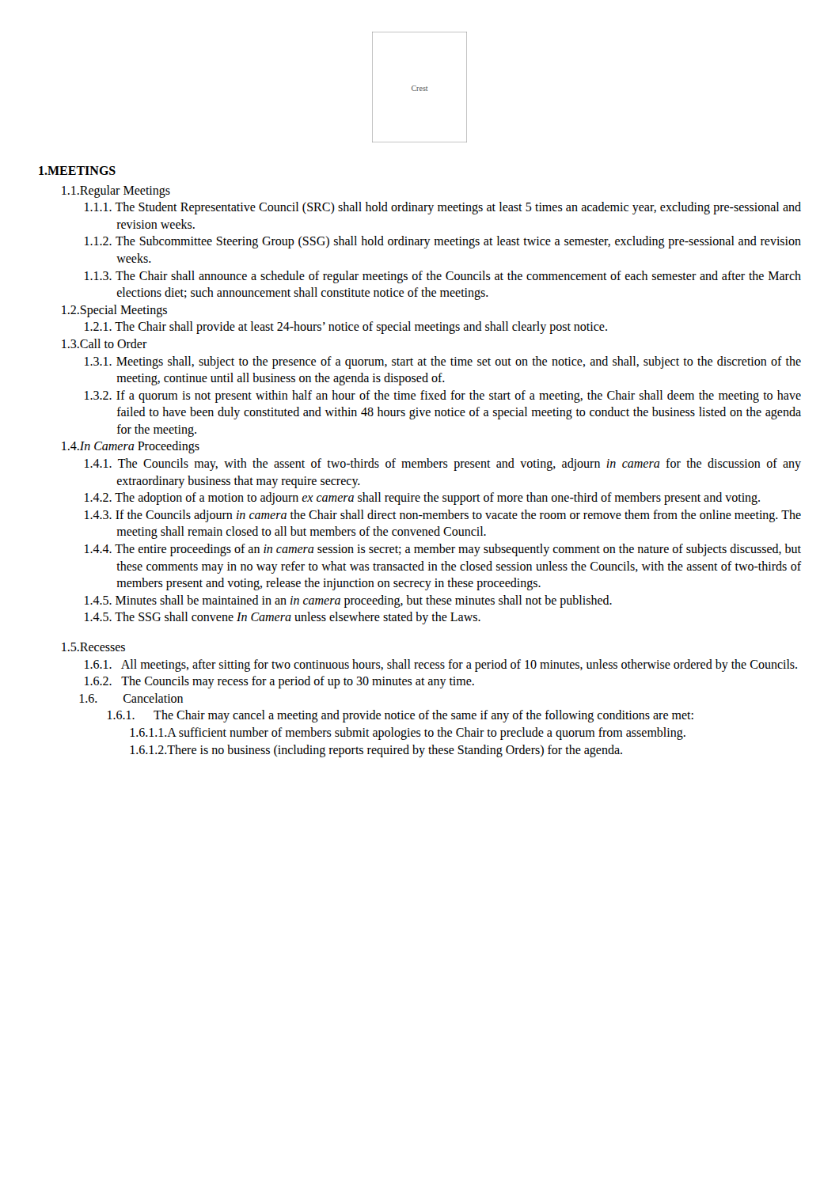1.MEETINGS
1.1.Regular Meetings
1.1.1. The Student Representative Council (SRC) shall hold ordinary meetings at least 5 times an academic year, excluding pre-sessional and revision weeks.
1.1.2. The Subcommittee Steering Group (SSG) shall hold ordinary meetings at least twice a semester, excluding pre-sessional and revision weeks.
1.1.3. The Chair shall announce a schedule of regular meetings of the Councils at the commencement of each semester and after the March elections diet; such announcement shall constitute notice of the meetings.
1.2.Special Meetings
1.2.1. The Chair shall provide at least 24-hours’ notice of special meetings and shall clearly post notice.
1.3.Call to Order
1.3.1. Meetings shall, subject to the presence of a quorum, start at the time set out on the notice, and shall, subject to the discretion of the meeting, continue until all business on the agenda is disposed of.
1.3.2. If a quorum is not present within half an hour of the time fixed for the start of a meeting, the Chair shall deem the meeting to have failed to have been duly constituted and within 48 hours give notice of a special meeting to conduct the business listed on the agenda for the meeting.
1.4.In Camera Proceedings
1.4.1. The Councils may, with the assent of two-thirds of members present and voting, adjourn in camera for the discussion of any extraordinary business that may require secrecy.
1.4.2. The adoption of a motion to adjourn ex camera shall require the support of more than one-third of members present and voting.
1.4.3. If the Councils adjourn in camera the Chair shall direct non-members to vacate the room or remove them from the online meeting. The meeting shall remain closed to all but members of the convened Council.
1.4.4. The entire proceedings of an in camera session is secret; a member may subsequently comment on the nature of subjects discussed, but these comments may in no way refer to what was transacted in the closed session unless the Councils, with the assent of two-thirds of members present and voting, release the injunction on secrecy in these proceedings.
1.4.5. Minutes shall be maintained in an in camera proceeding, but these minutes shall not be published.
1.4.5. The SSG shall convene In Camera unless elsewhere stated by the Laws.
1.5.Recesses
1.6.1. All meetings, after sitting for two continuous hours, shall recess for a period of 10 minutes, unless otherwise ordered by the Councils.
1.6.2. The Councils may recess for a period of up to 30 minutes at any time.
1.6. Cancelation
1.6.1. The Chair may cancel a meeting and provide notice of the same if any of the following conditions are met:
1.6.1.1.A sufficient number of members submit apologies to the Chair to preclude a quorum from assembling.
1.6.1.2.There is no business (including reports required by these Standing Orders) for the agenda.